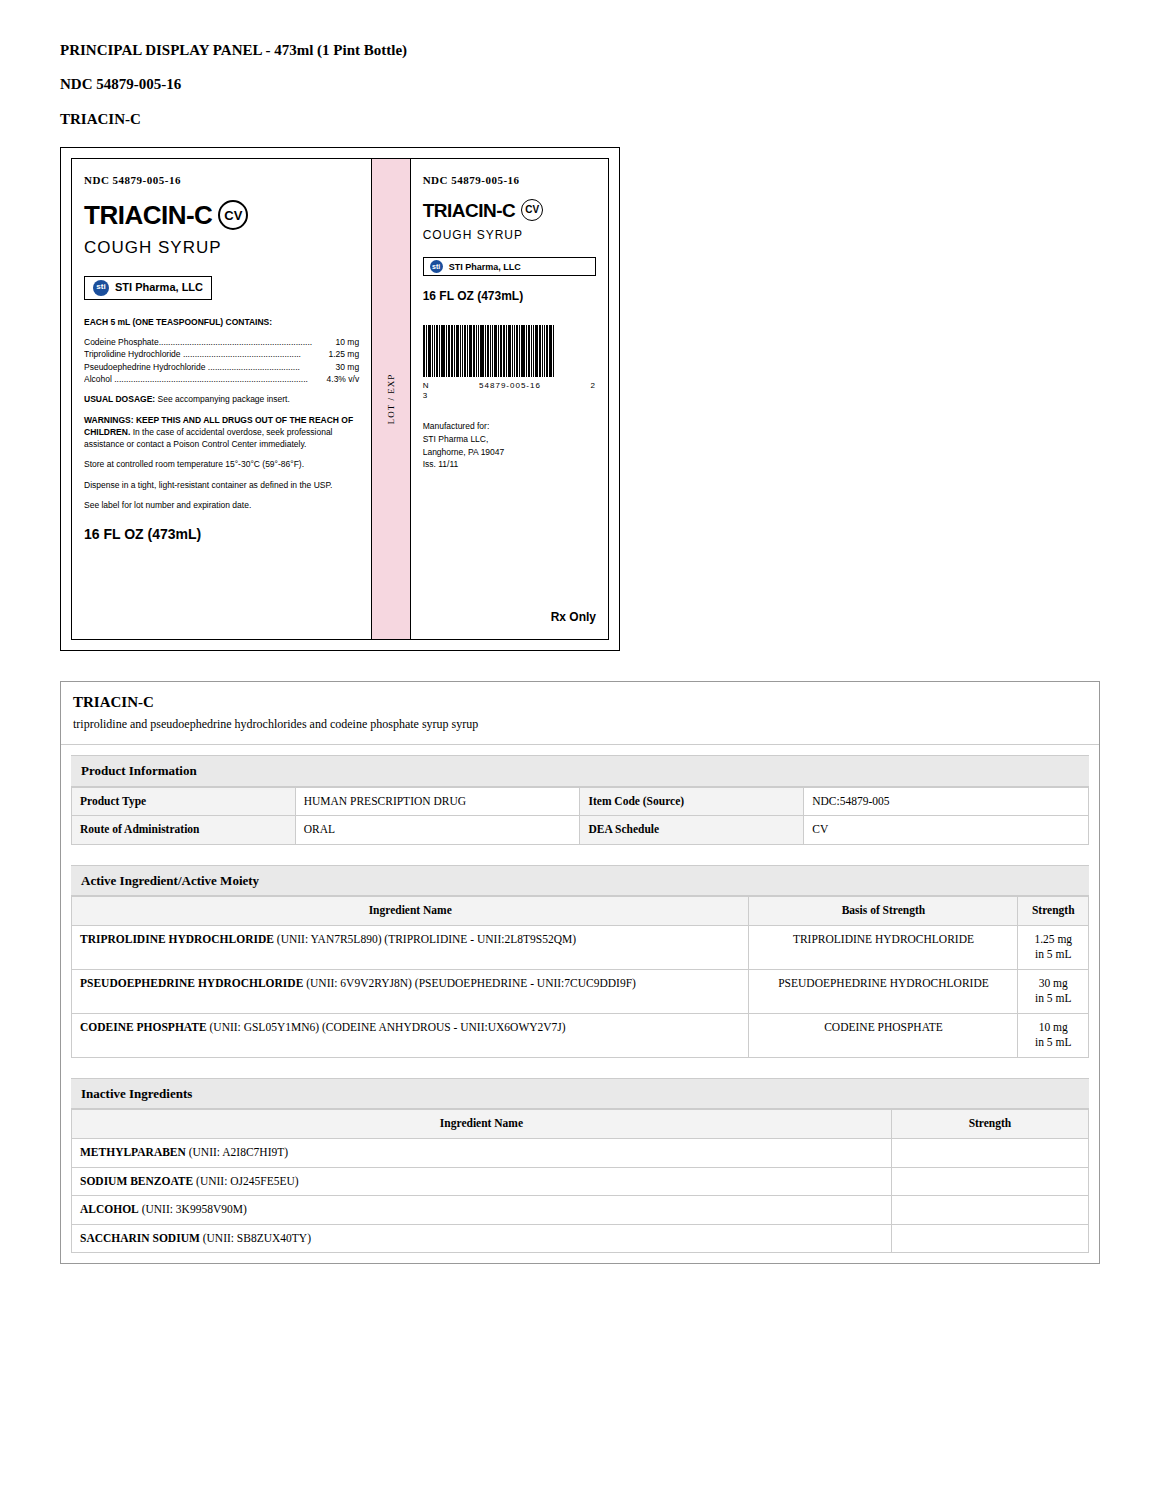PRINCIPAL DISPLAY PANEL - 473ml (1 Pint Bottle)
NDC 54879-005-16
TRIACIN-C
NDC 54879-005-16
TRIACIN-C CV
COUGH SYRUP
sti STI Pharma, LLC
EACH 5 mL (ONE TEASPOONFUL) CONTAINS:
Codeine Phosphate................................................................. 10 mg
Triprolidine Hydrochloride .................................................. 1.25 mg
Pseudoephedrine Hydrochloride ....................................... 30 mg
Alcohol .................................................................................. 4.3% v/v
USUAL DOSAGE: See accompanying package insert.
WARNINGS: KEEP THIS AND ALL DRUGS OUT OF THE REACH OF CHILDREN. In the case of accidental overdose, seek professional assistance or contact a Poison Control Center immediately.
Store at controlled room temperature 15°-30°C (59°-86°F).
Dispense in a tight, light-resistant container as defined in the USP.
See label for lot number and expiration date.
16 FL OZ (473mL)
LOT / EXP
NDC 54879-005-16
TRIACIN-C CV
COUGH SYRUP
sti STI Pharma, LLC
16 FL OZ (473mL)
N
3 54879-005-16 2
Manufactured for:
STI Pharma LLC,
Langhorne, PA 19047
Iss. 11/11
Rx Only
TRIACIN-C
triprolidine and pseudoephedrine hydrochlorides and codeine phosphate syrup syrup
Product Information
| Product Type | HUMAN PRESCRIPTION DRUG | Item Code (Source) | NDC:54879-005 |
| Route of Administration | ORAL | DEA Schedule | CV |
Active Ingredient/Active Moiety
| Ingredient Name | Basis of Strength | Strength |
| --- | --- | --- |
| TRIPROLIDINE HYDROCHLORIDE (UNII: YAN7R5L890) (TRIPROLIDINE - UNII:2L8T9S52QM) | TRIPROLIDINE HYDROCHLORIDE | 1.25 mg in 5 mL |
| PSEUDOEPHEDRINE HYDROCHLORIDE (UNII: 6V9V2RYJ8N) (PSEUDOEPHEDRINE - UNII:7CUC9DDI9F) | PSEUDOEPHEDRINE HYDROCHLORIDE | 30 mg in 5 mL |
| CODEINE PHOSPHATE (UNII: GSL05Y1MN6) (CODEINE ANHYDROUS - UNII:UX6OWY2V7J) | CODEINE PHOSPHATE | 10 mg in 5 mL |
Inactive Ingredients
| Ingredient Name | Strength |
| --- | --- |
| METHYLPARABEN (UNII: A2I8C7HI9T) | |
| SODIUM BENZOATE (UNII: OJ245FE5EU) | |
| ALCOHOL (UNII: 3K9958V90M) | |
| SACCHARIN SODIUM (UNII: SB8ZUX40TY) | |